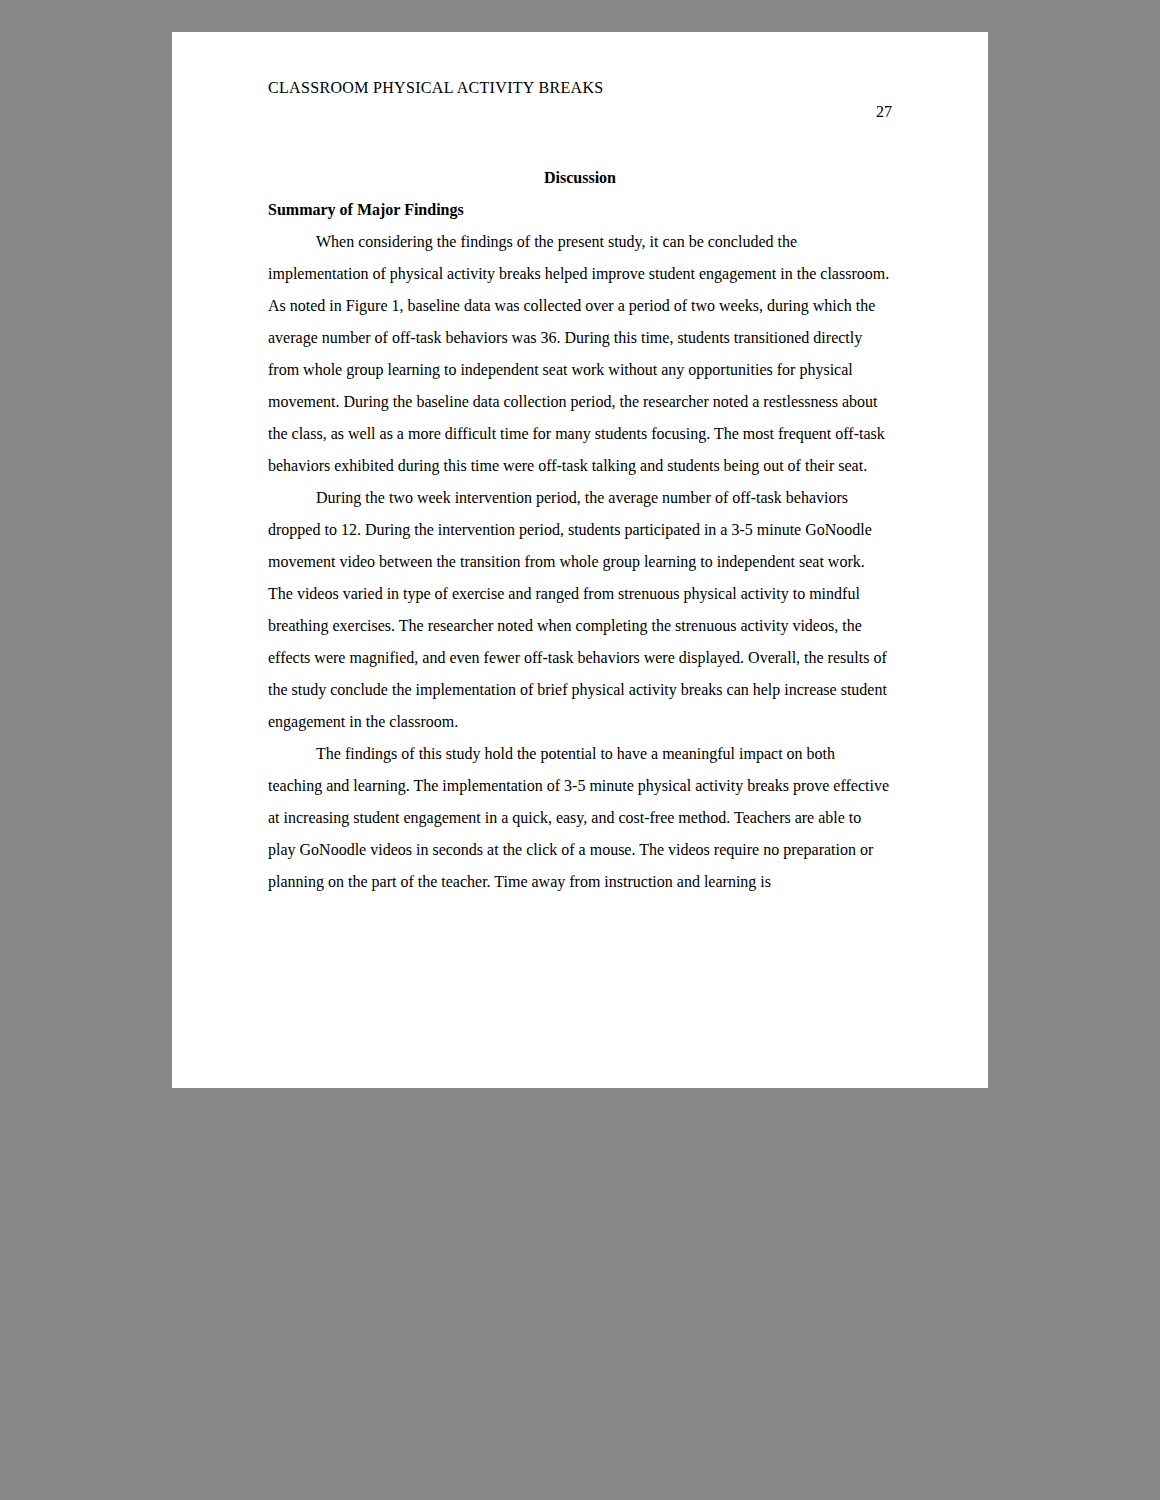CLASSROOM PHYSICAL ACTIVITY BREAKS
27
Discussion
Summary of Major Findings
When considering the findings of the present study, it can be concluded the implementation of physical activity breaks helped improve student engagement in the classroom. As noted in Figure 1, baseline data was collected over a period of two weeks, during which the average number of off-task behaviors was 36. During this time, students transitioned directly from whole group learning to independent seat work without any opportunities for physical movement. During the baseline data collection period, the researcher noted a restlessness about the class, as well as a more difficult time for many students focusing. The most frequent off-task behaviors exhibited during this time were off-task talking and students being out of their seat.
During the two week intervention period, the average number of off-task behaviors dropped to 12. During the intervention period, students participated in a 3-5 minute GoNoodle movement video between the transition from whole group learning to independent seat work. The videos varied in type of exercise and ranged from strenuous physical activity to mindful breathing exercises. The researcher noted when completing the strenuous activity videos, the effects were magnified, and even fewer off-task behaviors were displayed. Overall, the results of the study conclude the implementation of brief physical activity breaks can help increase student engagement in the classroom.
The findings of this study hold the potential to have a meaningful impact on both teaching and learning. The implementation of 3-5 minute physical activity breaks prove effective at increasing student engagement in a quick, easy, and cost-free method. Teachers are able to play GoNoodle videos in seconds at the click of a mouse. The videos require no preparation or planning on the part of the teacher. Time away from instruction and learning is